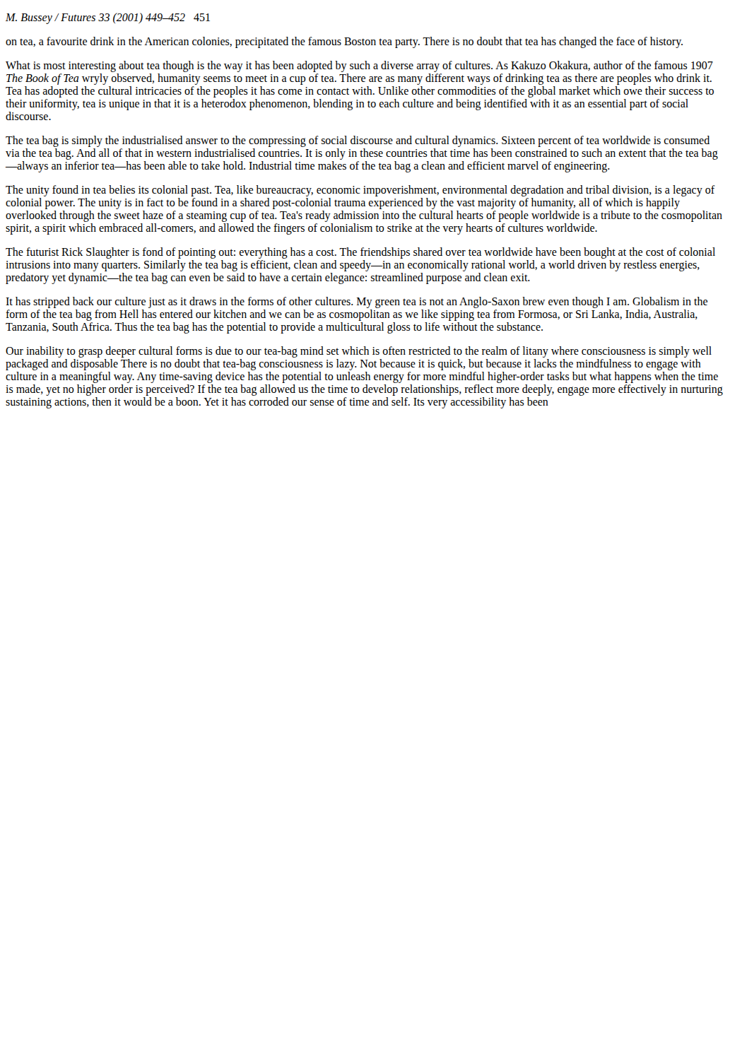M. Bussey / Futures 33 (2001) 449–452 451
on tea, a favourite drink in the American colonies, precipitated the famous Boston tea party. There is no doubt that tea has changed the face of history.
What is most interesting about tea though is the way it has been adopted by such a diverse array of cultures. As Kakuzo Okakura, author of the famous 1907 The Book of Tea wryly observed, humanity seems to meet in a cup of tea. There are as many different ways of drinking tea as there are peoples who drink it. Tea has adopted the cultural intricacies of the peoples it has come in contact with. Unlike other commodities of the global market which owe their success to their uniformity, tea is unique in that it is a heterodox phenomenon, blending in to each culture and being identified with it as an essential part of social discourse.
The tea bag is simply the industrialised answer to the compressing of social discourse and cultural dynamics. Sixteen percent of tea worldwide is consumed via the tea bag. And all of that in western industrialised countries. It is only in these countries that time has been constrained to such an extent that the tea bag—always an inferior tea—has been able to take hold. Industrial time makes of the tea bag a clean and efficient marvel of engineering.
The unity found in tea belies its colonial past. Tea, like bureaucracy, economic impoverishment, environmental degradation and tribal division, is a legacy of colonial power. The unity is in fact to be found in a shared post-colonial trauma experienced by the vast majority of humanity, all of which is happily overlooked through the sweet haze of a steaming cup of tea. Tea's ready admission into the cultural hearts of people worldwide is a tribute to the cosmopolitan spirit, a spirit which embraced all-comers, and allowed the fingers of colonialism to strike at the very hearts of cultures worldwide.
The futurist Rick Slaughter is fond of pointing out: everything has a cost. The friendships shared over tea worldwide have been bought at the cost of colonial intrusions into many quarters. Similarly the tea bag is efficient, clean and speedy—in an economically rational world, a world driven by restless energies, predatory yet dynamic—the tea bag can even be said to have a certain elegance: streamlined purpose and clean exit.
It has stripped back our culture just as it draws in the forms of other cultures. My green tea is not an Anglo-Saxon brew even though I am. Globalism in the form of the tea bag from Hell has entered our kitchen and we can be as cosmopolitan as we like sipping tea from Formosa, or Sri Lanka, India, Australia, Tanzania, South Africa. Thus the tea bag has the potential to provide a multicultural gloss to life without the substance.
Our inability to grasp deeper cultural forms is due to our tea-bag mind set which is often restricted to the realm of litany where consciousness is simply well packaged and disposable There is no doubt that tea-bag consciousness is lazy. Not because it is quick, but because it lacks the mindfulness to engage with culture in a meaningful way. Any time-saving device has the potential to unleash energy for more mindful higher-order tasks but what happens when the time is made, yet no higher order is perceived? If the tea bag allowed us the time to develop relationships, reflect more deeply, engage more effectively in nurturing sustaining actions, then it would be a boon. Yet it has corroded our sense of time and self. Its very accessibility has been